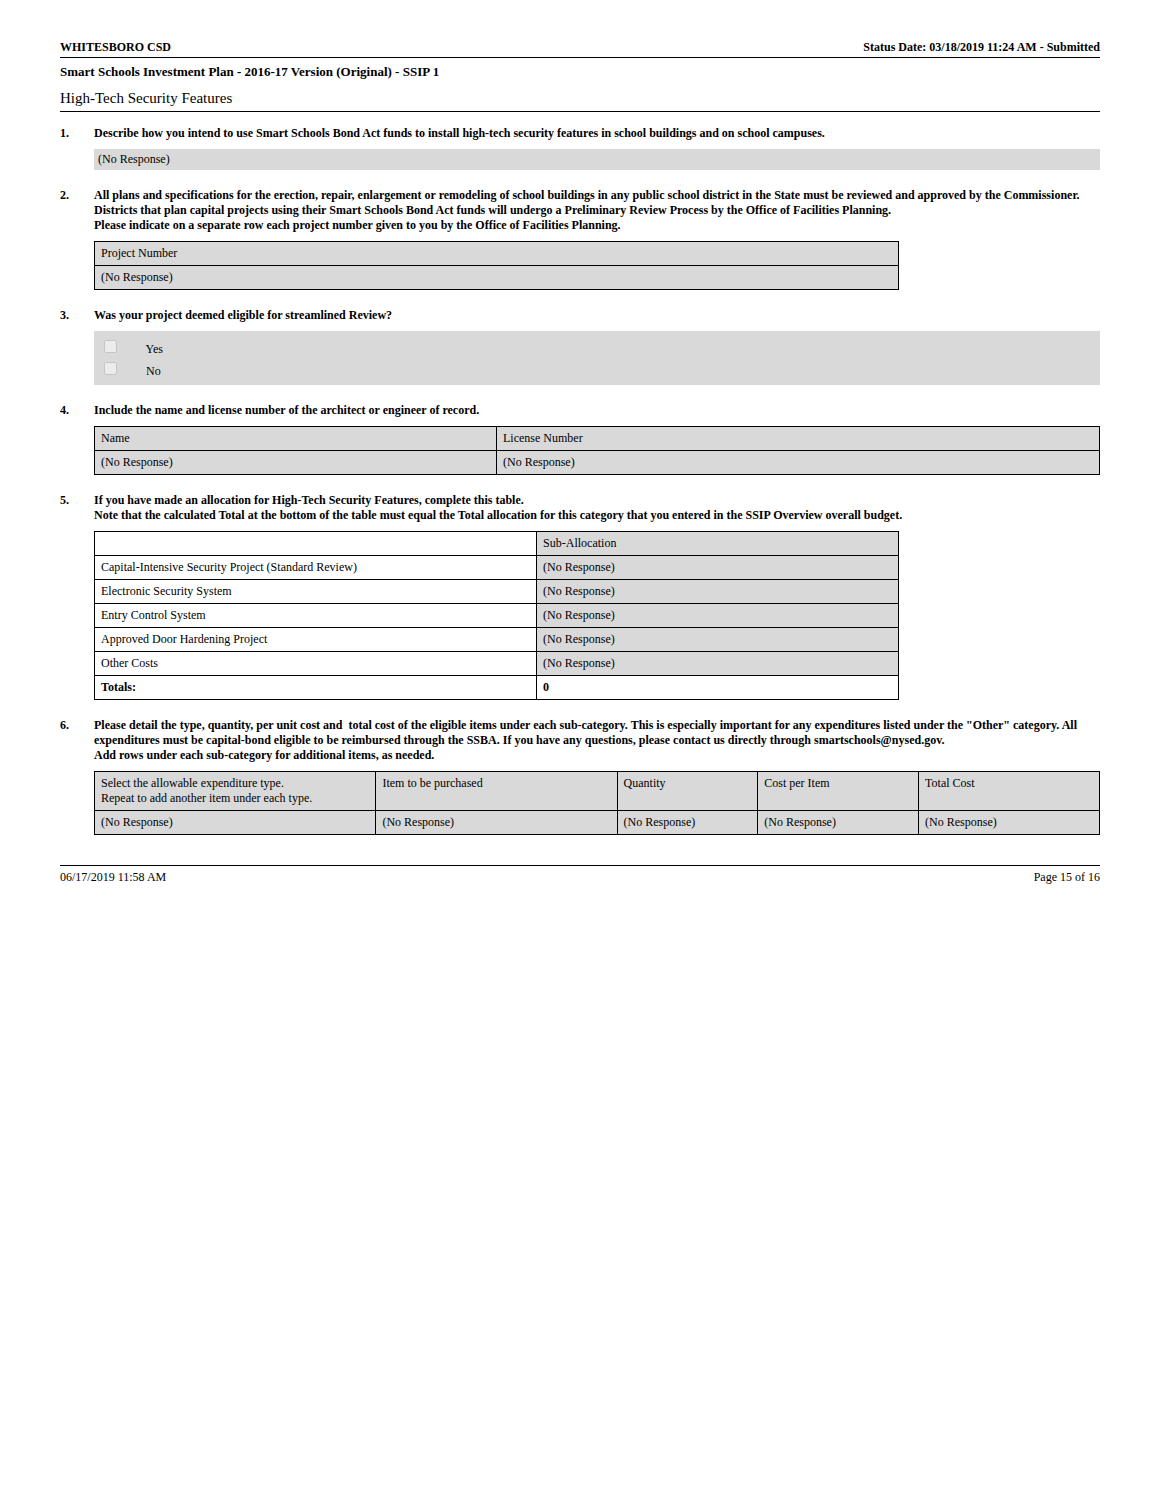WHITESBORO CSD Status Date: 03/18/2019 11:24 AM - Submitted
Smart Schools Investment Plan - 2016-17 Version (Original) - SSIP 1
High-Tech Security Features
1.
Describe how you intend to use Smart Schools Bond Act funds to install high-tech security features in school buildings and on school campuses.
(No Response)
2.
All plans and specifications for the erection, repair, enlargement or remodeling of school buildings in any public school district in the State must be reviewed and approved by the Commissioner. Districts that plan capital projects using their Smart Schools Bond Act funds will undergo a Preliminary Review Process by the Office of Facilities Planning.
Please indicate on a separate row each project number given to you by the Office of Facilities Planning.
| Project Number |
| --- |
| (No Response) |
3.
Was your project deemed eligible for streamlined Review?
Yes No
4.
Include the name and license number of the architect or engineer of record.
| Name | License Number |
| --- | --- |
| (No Response) | (No Response) |
5.
If you have made an allocation for High-Tech Security Features, complete this table.
Note that the calculated Total at the bottom of the table must equal the Total allocation for this category that you entered in the SSIP Overview overall budget.
| | Sub-Allocation |
| --- | --- |
| Capital-Intensive Security Project (Standard Review) | (No Response) |
| Electronic Security System | (No Response) |
| Entry Control System | (No Response) |
| Approved Door Hardening Project | (No Response) |
| Other Costs | (No Response) |
| Totals: | 0 |
6.
Please detail the type, quantity, per unit cost and total cost of the eligible items under each sub-category. This is especially important for any expenditures listed under the "Other" category. All expenditures must be capital-bond eligible to be reimbursed through the SSBA. If you have any questions, please contact us directly through smartschools@nysed.gov.
Add rows under each sub-category for additional items, as needed.
| Select the allowable expenditure type. Repeat to add another item under each type. | Item to be purchased | Quantity | Cost per Item | Total Cost |
| --- | --- | --- | --- | --- |
| (No Response) | (No Response) | (No Response) | (No Response) | (No Response) |
06/17/2019 11:58 AM Page 15 of 16